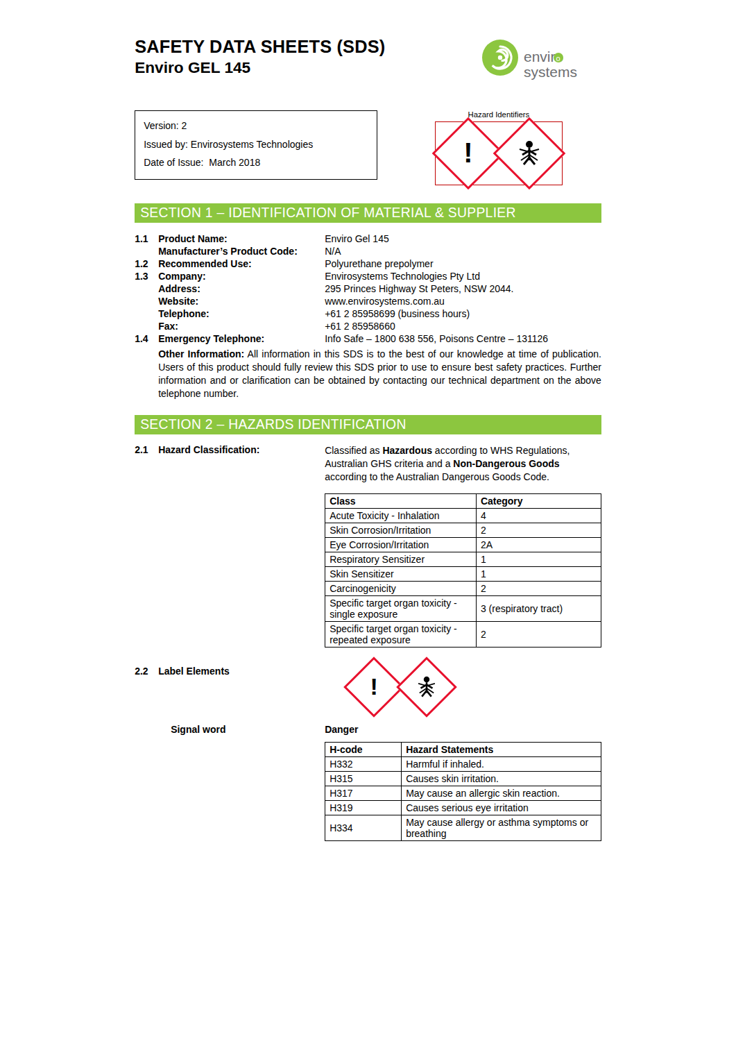SAFETY DATA SHEETS (SDS)
Enviro GEL 145
enviro systems o
Version: 2
Issued by: Envirosystems Technologies
Date of Issue: March 2018
Hazard Identifiers
!
SECTION 1 – IDENTIFICATION OF MATERIAL & SUPPLIER
| 1.1 | Product Name: | Enviro Gel 145 |
| | Manufacturer’s Product Code: | N/A |
| 1.2 | Recommended Use: | Polyurethane prepolymer |
| 1.3 | Company: | Envirosystems Technologies Pty Ltd |
| | Address: | 295 Princes Highway St Peters, NSW 2044. |
| | Website: | www.envirosystems.com.au |
| | Telephone: | +61 2 85958699 (business hours) |
| | Fax: | +61 2 85958660 |
| 1.4 | Emergency Telephone: | Info Safe – 1800 638 556, Poisons Centre – 131126 |
Other Information: All information in this SDS is to the best of our knowledge at time of publication. Users of this product should fully review this SDS prior to use to ensure best safety practices. Further information and or clarification can be obtained by contacting our technical department on the above telephone number.
SECTION 2 – HAZARDS IDENTIFICATION
2.1 Hazard Classification:
Classified as Hazardous according to WHS Regulations, Australian GHS criteria and a Non-Dangerous Goods according to the Australian Dangerous Goods Code.
| Class | Category |
| --- | --- |
| Acute Toxicity - Inhalation | 4 |
| Skin Corrosion/Irritation | 2 |
| Eye Corrosion/Irritation | 2A |
| Respiratory Sensitizer | 1 |
| Skin Sensitizer | 1 |
| Carcinogenicity | 2 |
| Specific target organ toxicity - single exposure | 3 (respiratory tract) |
| Specific target organ toxicity - repeated exposure | 2 |
2.2 Label Elements
!
Signal word
Danger
| H-code | Hazard Statements |
| --- | --- |
| H332 | Harmful if inhaled. |
| H315 | Causes skin irritation. |
| H317 | May cause an allergic skin reaction. |
| H319 | Causes serious eye irritation |
| H334 | May cause allergy or asthma symptoms or breathing |